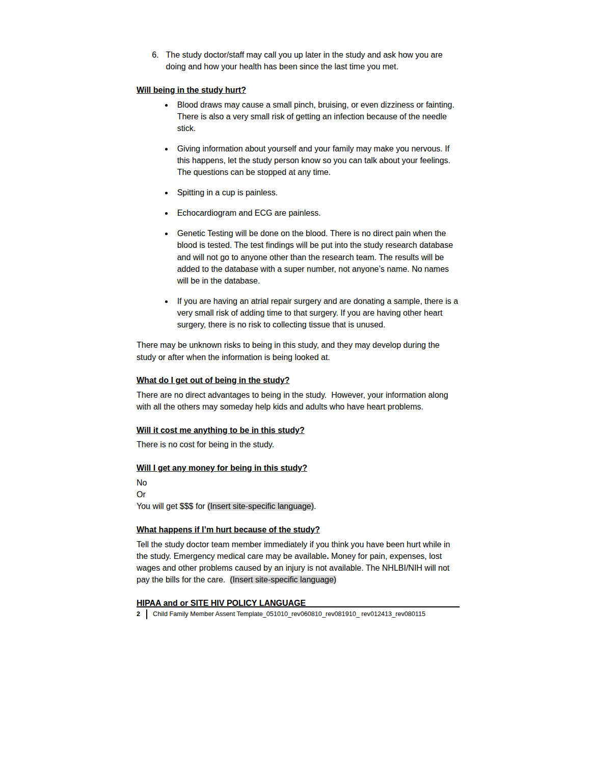The study doctor/staff may call you up later in the study and ask how you are doing and how your health has been since the last time you met.
Will being in the study hurt?
Blood draws may cause a small pinch, bruising, or even dizziness or fainting. There is also a very small risk of getting an infection because of the needle stick.
Giving information about yourself and your family may make you nervous. If this happens, let the study person know so you can talk about your feelings. The questions can be stopped at any time.
Spitting in a cup is painless.
Echocardiogram and ECG are painless.
Genetic Testing will be done on the blood. There is no direct pain when the blood is tested. The test findings will be put into the study research database and will not go to anyone other than the research team. The results will be added to the database with a super number, not anyone’s name. No names will be in the database.
If you are having an atrial repair surgery and are donating a sample, there is a very small risk of adding time to that surgery. If you are having other heart surgery, there is no risk to collecting tissue that is unused.
There may be unknown risks to being in this study, and they may develop during the study or after when the information is being looked at.
What do I get out of being in the study?
There are no direct advantages to being in the study. However, your information along with all the others may someday help kids and adults who have heart problems.
Will it cost me anything to be in this study?
There is no cost for being in the study.
Will I get any money for being in this study?
No
Or
You will get $$$ for (Insert site-specific language).
What happens if I’m hurt because of the study?
Tell the study doctor team member immediately if you think you have been hurt while in the study. Emergency medical care may be available. Money for pain, expenses, lost wages and other problems caused by an injury is not available. The NHLBI/NIH will not pay the bills for the care. (Insert site-specific language)
HIPAA and or SITE HIV POLICY LANGUAGE
2 Child Family Member Assent Template_051010_rev060810_rev081910_ rev012413_rev080115